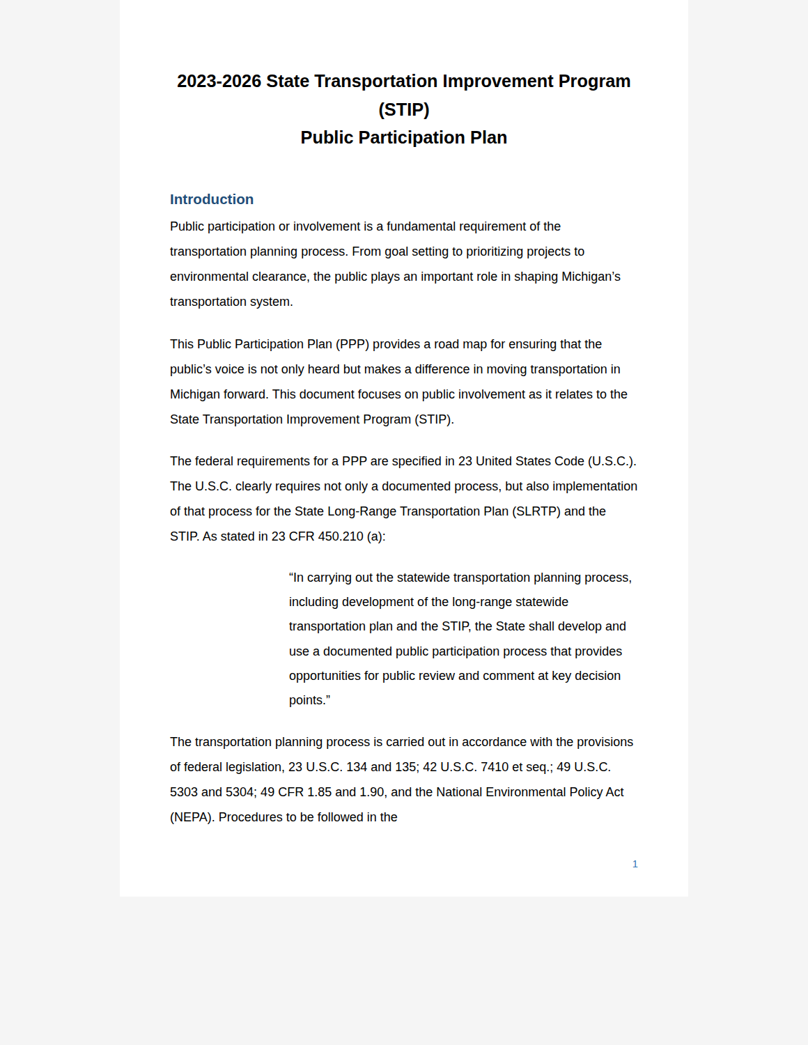2023-2026 State Transportation Improvement Program (STIP)
Public Participation Plan
Introduction
Public participation or involvement is a fundamental requirement of the transportation planning process. From goal setting to prioritizing projects to environmental clearance, the public plays an important role in shaping Michigan’s transportation system.
This Public Participation Plan (PPP) provides a road map for ensuring that the public’s voice is not only heard but makes a difference in moving transportation in Michigan forward. This document focuses on public involvement as it relates to the State Transportation Improvement Program (STIP).
The federal requirements for a PPP are specified in 23 United States Code (U.S.C.). The U.S.C. clearly requires not only a documented process, but also implementation of that process for the State Long-Range Transportation Plan (SLRTP) and the STIP. As stated in 23 CFR 450.210 (a):
“In carrying out the statewide transportation planning process, including development of the long-range statewide transportation plan and the STIP, the State shall develop and use a documented public participation process that provides opportunities for public review and comment at key decision points.”
The transportation planning process is carried out in accordance with the provisions of federal legislation, 23 U.S.C. 134 and 135; 42 U.S.C. 7410 et seq.; 49 U.S.C. 5303 and 5304; 49 CFR 1.85 and 1.90, and the National Environmental Policy Act (NEPA). Procedures to be followed in the
1